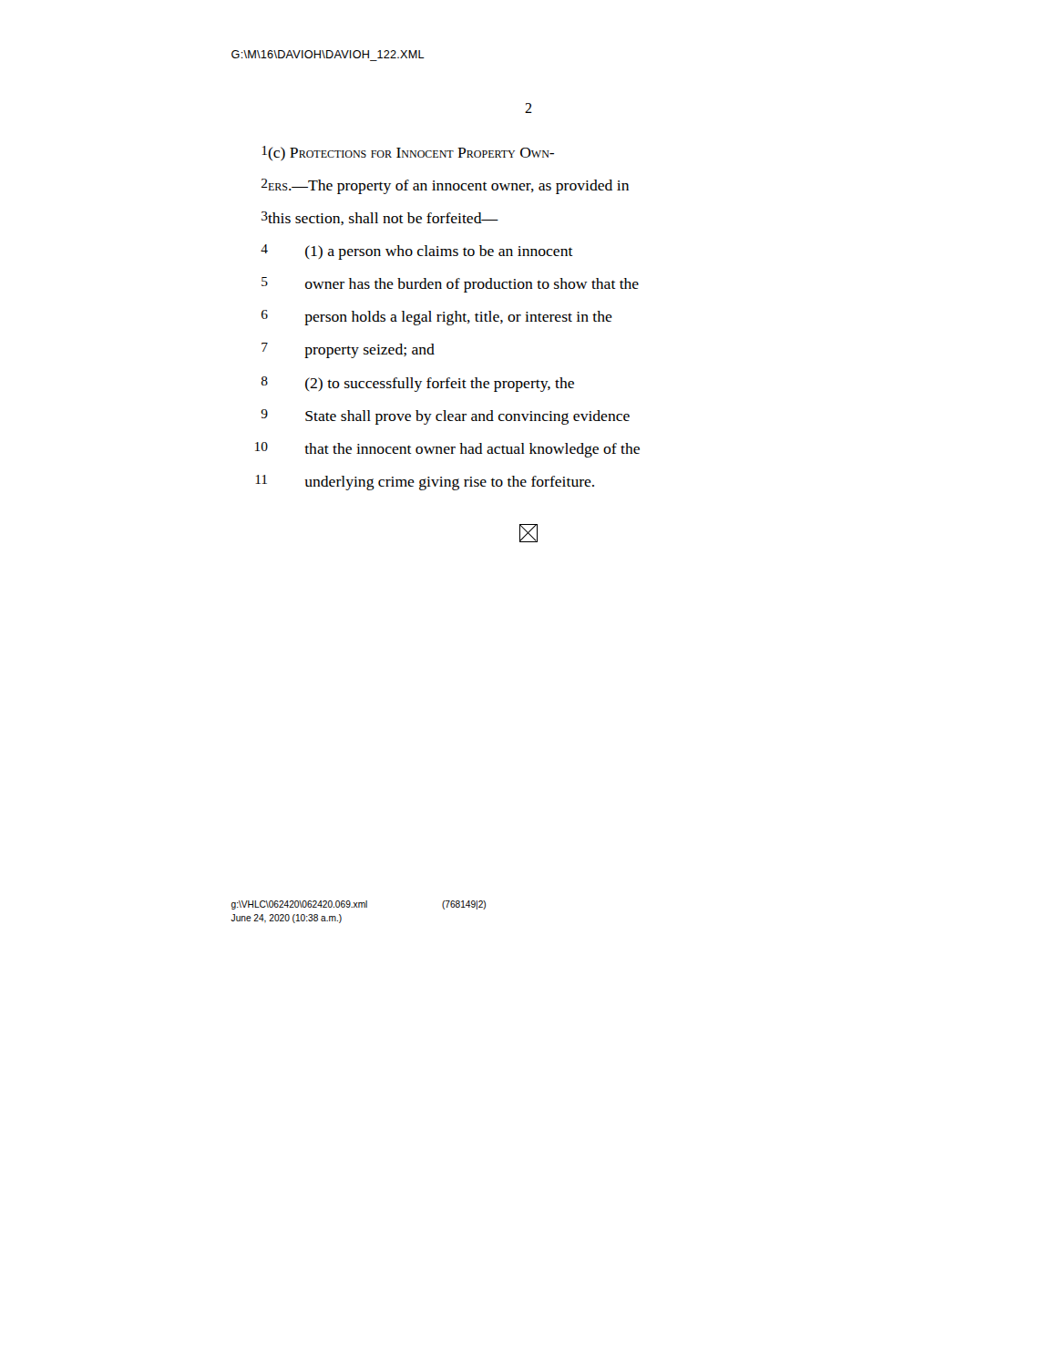G:\M\16\DAVIOH\DAVIOH_122.XML
2
| 1 | (c) Protections for Innocent Property Own- |
| 2 | ers .—The property of an innocent owner, as provided in |
| 3 | this section, shall not be forfeited— |
| 4 | (1) a person who claims to be an innocent |
| 5 | owner has the burden of production to show that the |
| 6 | person holds a legal right, title, or interest in the |
| 7 | property seized; and |
| 8 | (2) to successfully forfeit the property, the |
| 9 | State shall prove by clear and convincing evidence |
| 10 | that the innocent owner had actual knowledge of the |
| 11 | underlying crime giving rise to the forfeiture. |
g:\VHLC\062420\062420.069.xml (768149|2)
June 24, 2020 (10:38 a.m.)